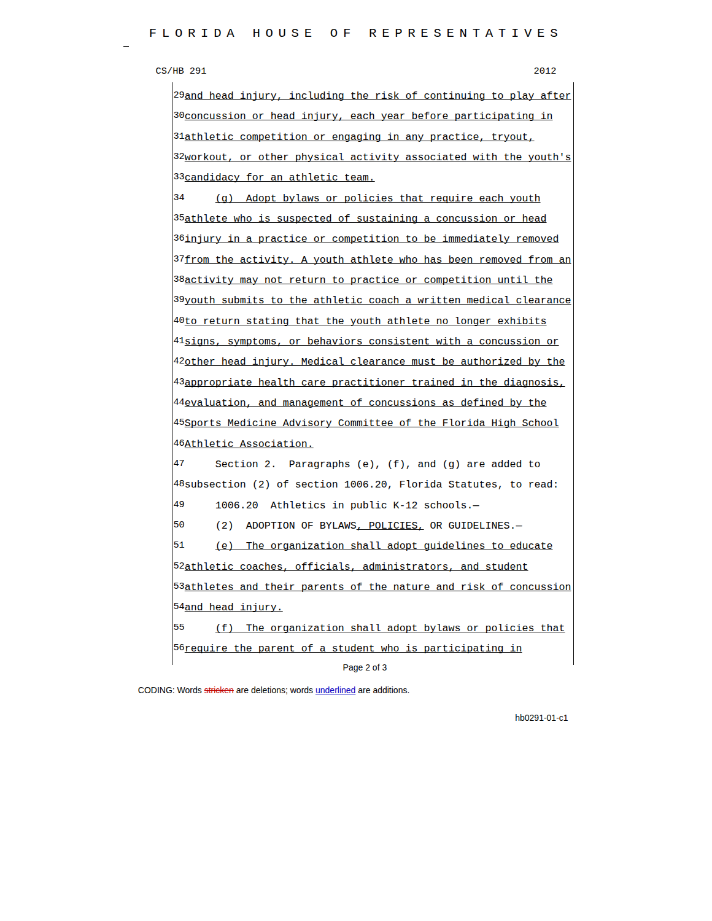FLORIDA HOUSE OF REPRESENTATIVES
CS/HB 291 2012
| 29 | and head injury, including the risk of continuing to play after |
| 30 | concussion or head injury, each year before participating in |
| 31 | athletic competition or engaging in any practice, tryout, |
| 32 | workout, or other physical activity associated with the youth's |
| 33 | candidacy for an athletic team. |
| 34 | (g) Adopt bylaws or policies that require each youth |
| 35 | athlete who is suspected of sustaining a concussion or head |
| 36 | injury in a practice or competition to be immediately removed |
| 37 | from the activity. A youth athlete who has been removed from an |
| 38 | activity may not return to practice or competition until the |
| 39 | youth submits to the athletic coach a written medical clearance |
| 40 | to return stating that the youth athlete no longer exhibits |
| 41 | signs, symptoms, or behaviors consistent with a concussion or |
| 42 | other head injury. Medical clearance must be authorized by the |
| 43 | appropriate health care practitioner trained in the diagnosis, |
| 44 | evaluation, and management of concussions as defined by the |
| 45 | Sports Medicine Advisory Committee of the Florida High School |
| 46 | Athletic Association. |
| 47 | Section 2. Paragraphs (e), (f), and (g) are added to |
| 48 | subsection (2) of section 1006.20, Florida Statutes, to read: |
| 49 | 1006.20 Athletics in public K-12 schools.— |
| 50 | (2) ADOPTION OF BYLAWS , POLICIES, OR GUIDELINES.— |
| 51 | (e) The organization shall adopt guidelines to educate |
| 52 | athletic coaches, officials, administrators, and student |
| 53 | athletes and their parents of the nature and risk of concussion |
| 54 | and head injury. |
| 55 | (f) The organization shall adopt bylaws or policies that |
| 56 | require the parent of a student who is participating in |
Page 2 of 3
CODING: Words stricken are deletions; words underlined are additions.
hb0291-01-c1